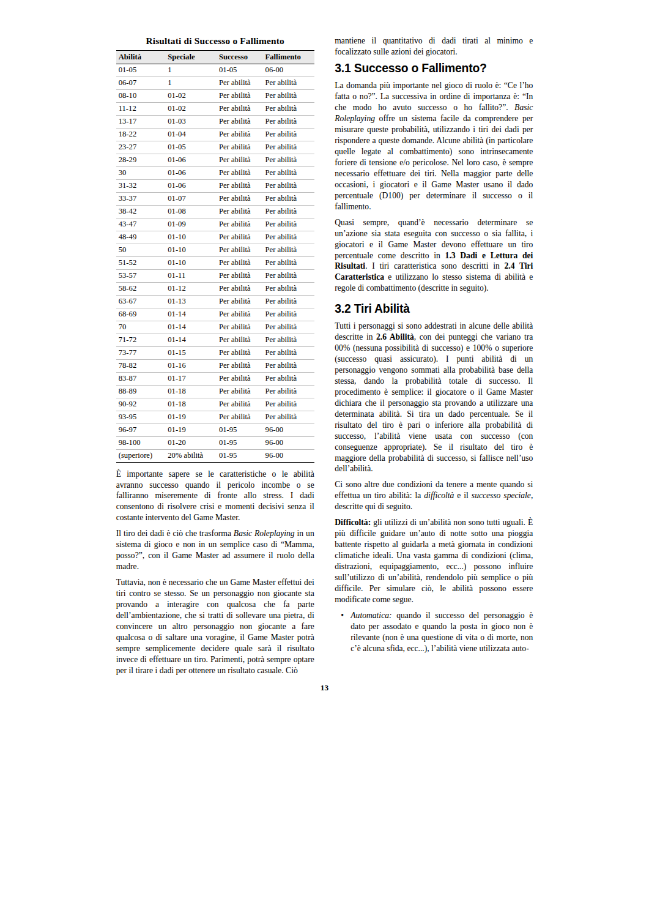Risultati di Successo o Fallimento
| Abilità | Speciale | Successo | Fallimento |
| --- | --- | --- | --- |
| 01-05 | 1 | 01-05 | 06-00 |
| 06-07 | 1 | Per abilità | Per abilità |
| 08-10 | 01-02 | Per abilità | Per abilità |
| 11-12 | 01-02 | Per abilità | Per abilità |
| 13-17 | 01-03 | Per abilità | Per abilità |
| 18-22 | 01-04 | Per abilità | Per abilità |
| 23-27 | 01-05 | Per abilità | Per abilità |
| 28-29 | 01-06 | Per abilità | Per abilità |
| 30 | 01-06 | Per abilità | Per abilità |
| 31-32 | 01-06 | Per abilità | Per abilità |
| 33-37 | 01-07 | Per abilità | Per abilità |
| 38-42 | 01-08 | Per abilità | Per abilità |
| 43-47 | 01-09 | Per abilità | Per abilità |
| 48-49 | 01-10 | Per abilità | Per abilità |
| 50 | 01-10 | Per abilità | Per abilità |
| 51-52 | 01-10 | Per abilità | Per abilità |
| 53-57 | 01-11 | Per abilità | Per abilità |
| 58-62 | 01-12 | Per abilità | Per abilità |
| 63-67 | 01-13 | Per abilità | Per abilità |
| 68-69 | 01-14 | Per abilità | Per abilità |
| 70 | 01-14 | Per abilità | Per abilità |
| 71-72 | 01-14 | Per abilità | Per abilità |
| 73-77 | 01-15 | Per abilità | Per abilità |
| 78-82 | 01-16 | Per abilità | Per abilità |
| 83-87 | 01-17 | Per abilità | Per abilità |
| 88-89 | 01-18 | Per abilità | Per abilità |
| 90-92 | 01-18 | Per abilità | Per abilità |
| 93-95 | 01-19 | Per abilità | Per abilità |
| 96-97 | 01-19 | 01-95 | 96-00 |
| 98-100 | 01-20 | 01-95 | 96-00 |
| (superiore) | 20% abilità | 01-95 | 96-00 |
È importante sapere se le caratteristiche o le abilità avranno successo quando il pericolo incombe o se falliranno miseremente di fronte allo stress. I dadi consentono di risolvere crisi e momenti decisivi senza il costante intervento del Game Master.
Il tiro dei dadi è ciò che trasforma Basic Roleplaying in un sistema di gioco e non in un semplice caso di “Mamma, posso?”, con il Game Master ad assumere il ruolo della madre.
Tuttavia, non è necessario che un Game Master effettui dei tiri contro se stesso. Se un personaggio non giocante sta provando a interagire con qualcosa che fa parte dell’ambientazione, che si tratti di sollevare una pietra, di convincere un altro personaggio non giocante a fare qualcosa o di saltare una voragine, il Game Master potrà sempre semplicemente decidere quale sarà il risultato invece di effettuare un tiro. Parimenti, potrà sempre optare per il tirare i dadi per ottenere un risultato casuale. Ciò
mantiene il quantitativo di dadi tirati al minimo e focalizzato sulle azioni dei giocatori.
3.1 Successo o Fallimento?
La domanda più importante nel gioco di ruolo è: “Ce l’ho fatta o no?”. La successiva in ordine di importanza è: “In che modo ho avuto successo o ho fallito?”. Basic Roleplaying offre un sistema facile da comprendere per misurare queste probabilità, utilizzando i tiri dei dadi per rispondere a queste domande. Alcune abilità (in particolare quelle legate al combattimento) sono intrinsecamente foriere di tensione e/o pericolose. Nel loro caso, è sempre necessario effettuare dei tiri. Nella maggior parte delle occasioni, i giocatori e il Game Master usano il dado percentuale (D100) per determinare il successo o il fallimento.
Quasi sempre, quand’è necessario determinare se un’azione sia stata eseguita con successo o sia fallita, i giocatori e il Game Master devono effettuare un tiro percentuale come descritto in 1.3 Dadi e Lettura dei Risultati. I tiri caratteristica sono descritti in 2.4 Tiri Caratteristica e utilizzano lo stesso sistema di abilità e regole di combattimento (descritte in seguito).
3.2 Tiri Abilità
Tutti i personaggi si sono addestrati in alcune delle abilità descritte in 2.6 Abilità, con dei punteggi che variano tra 00% (nessuna possibilità di successo) e 100% o superiore (successo quasi assicurato). I punti abilità di un personaggio vengono sommati alla probabilità base della stessa, dando la probabilità totale di successo. Il procedimento è semplice: il giocatore o il Game Master dichiara che il personaggio sta provando a utilizzare una determinata abilità. Si tira un dado percentuale. Se il risultato del tiro è pari o inferiore alla probabilità di successo, l’abilità viene usata con successo (con conseguenze appropriate). Se il risultato del tiro è maggiore della probabilità di successo, si fallisce nell’uso dell’abilità.
Ci sono altre due condizioni da tenere a mente quando si effettua un tiro abilità: la difficoltà e il successo speciale, descritte qui di seguito.
Difficoltà: gli utilizzi di un’abilità non sono tutti uguali. È più difficile guidare un’auto di notte sotto una pioggia battente rispetto al guidarla a metà giornata in condizioni climatiche ideali. Una vasta gamma di condizioni (clima, distrazioni, equipaggiamento, ecc...) possono influire sull’utilizzo di un’abilità, rendendolo più semplice o più difficile. Per simulare ciò, le abilità possono essere modificate come segue.
Automatica: quando il successo del personaggio è dato per assodato e quando la posta in gioco non è rilevante (non è una questione di vita o di morte, non c’è alcuna sfida, ecc...), l’abilità viene utilizzata auto-
13